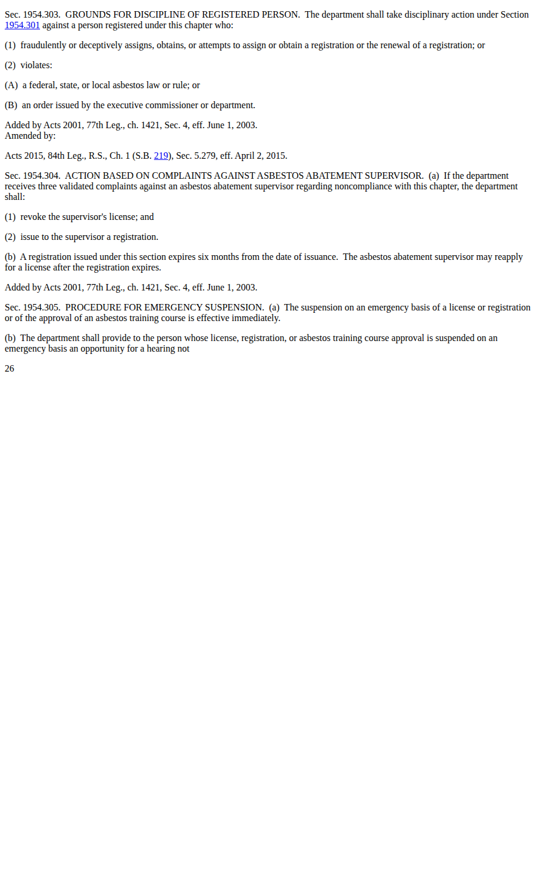Sec. 1954.303. GROUNDS FOR DISCIPLINE OF REGISTERED PERSON. The department shall take disciplinary action under Section 1954.301 against a person registered under this chapter who:
(1) fraudulently or deceptively assigns, obtains, or attempts to assign or obtain a registration or the renewal of a registration; or
(2) violates:
(A) a federal, state, or local asbestos law or rule; or
(B) an order issued by the executive commissioner or department.
Added by Acts 2001, 77th Leg., ch. 1421, Sec. 4, eff. June 1, 2003.
Amended by:
Acts 2015, 84th Leg., R.S., Ch. 1 (S.B. 219), Sec. 5.279, eff. April 2, 2015.
Sec. 1954.304. ACTION BASED ON COMPLAINTS AGAINST ASBESTOS ABATEMENT SUPERVISOR. (a) If the department receives three validated complaints against an asbestos abatement supervisor regarding noncompliance with this chapter, the department shall:
(1) revoke the supervisor's license; and
(2) issue to the supervisor a registration.
(b) A registration issued under this section expires six months from the date of issuance. The asbestos abatement supervisor may reapply for a license after the registration expires.
Added by Acts 2001, 77th Leg., ch. 1421, Sec. 4, eff. June 1, 2003.
Sec. 1954.305. PROCEDURE FOR EMERGENCY SUSPENSION. (a) The suspension on an emergency basis of a license or registration or of the approval of an asbestos training course is effective immediately.
(b) The department shall provide to the person whose license, registration, or asbestos training course approval is suspended on an emergency basis an opportunity for a hearing not
26